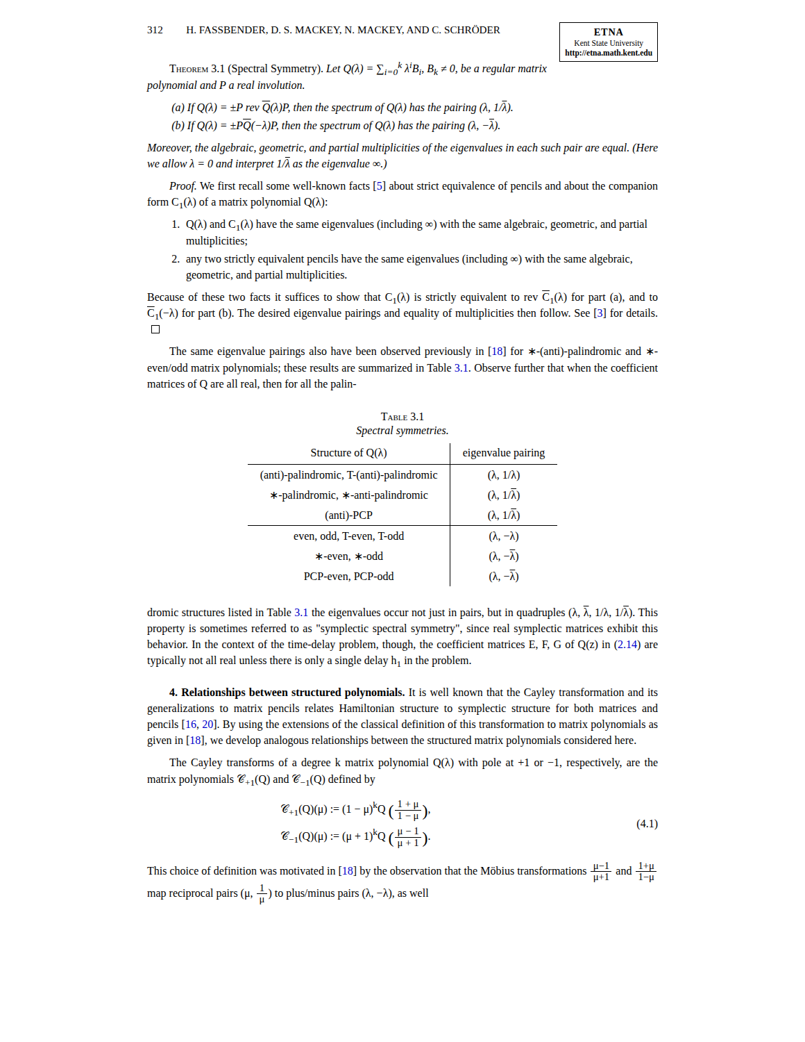ETNA
Kent State University
http://etna.math.kent.edu
312 H. FASSBENDER, D. S. MACKEY, N. MACKEY, AND C. SCHRÖDER
Theorem 3.1 (Spectral Symmetry). Let Q(λ) = ∑i=0k λiBi, Bk ≠ 0, be a regular matrix polynomial and P a real involution.
If Q(λ) = ±P rev Q(λ)P, then the spectrum of Q(λ) has the pairing (λ, 1/λ).
If Q(λ) = ±PQ(−λ)P, then the spectrum of Q(λ) has the pairing (λ, −λ).
Moreover, the algebraic, geometric, and partial multiplicities of the eigenvalues in each such pair are equal. (Here we allow λ = 0 and interpret 1/λ as the eigenvalue ∞.)
Proof. We first recall some well-known facts [5] about strict equivalence of pencils and about the companion form C1(λ) of a matrix polynomial Q(λ):
Q(λ) and C1(λ) have the same eigenvalues (including ∞) with the same algebraic, geometric, and partial multiplicities;
any two strictly equivalent pencils have the same eigenvalues (including ∞) with the same algebraic, geometric, and partial multiplicities.
Because of these two facts it suffices to show that C1(λ) is strictly equivalent to rev C1(λ) for part (a), and to C1(−λ) for part (b). The desired eigenvalue pairings and equality of multiplicities then follow. See [3] for details.
The same eigenvalue pairings also have been observed previously in [18] for ∗-(anti)-palindromic and ∗-even/odd matrix polynomials; these results are summarized in Table 3.1. Observe further that when the coefficient matrices of Q are all real, then for all the palin-
Table 3.1 Spectral symmetries.
| Structure of Q(λ) | eigenvalue pairing |
| (anti)-palindromic, T-(anti)-palindromic | (λ, 1/λ) |
| ∗-palindromic, ∗-anti-palindromic | (λ, 1/ λ ) |
| (anti)-PCP | (λ, 1/ λ ) |
| even, odd, T-even, T-odd | (λ, −λ) |
| ∗-even, ∗-odd | (λ, − λ ) |
| PCP-even, PCP-odd | (λ, − λ ) |
dromic structures listed in Table 3.1 the eigenvalues occur not just in pairs, but in quadruples (λ, λ, 1/λ, 1/λ). This property is sometimes referred to as "symplectic spectral symmetry", since real symplectic matrices exhibit this behavior. In the context of the time-delay problem, though, the coefficient matrices E, F, G of Q(z) in (2.14) are typically not all real unless there is only a single delay h1 in the problem.
4. Relationships between structured polynomials. It is well known that the Cayley transformation and its generalizations to matrix pencils relates Hamiltonian structure to symplectic structure for both matrices and pencils [16, 20]. By using the extensions of the classical definition of this transformation to matrix polynomials as given in [18], we develop analogous relationships between the structured matrix polynomials considered here.
The Cayley transforms of a degree k matrix polynomial Q(λ) with pole at +1 or −1, respectively, are the matrix polynomials 𝒞+1(Q) and 𝒞−1(Q) defined by
𝒞+1(Q)(μ) := (1 − μ)kQ (1 + μ 1 − μ), 𝒞−1(Q)(μ) := (μ + 1)kQ (μ − 1 μ + 1).
(4.1)
This choice of definition was motivated in [18] by the observation that the Möbius transformations μ−1 μ+1 and 1+μ 1−μ map reciprocal pairs (μ, 1 μ) to plus/minus pairs (λ, −λ), as well